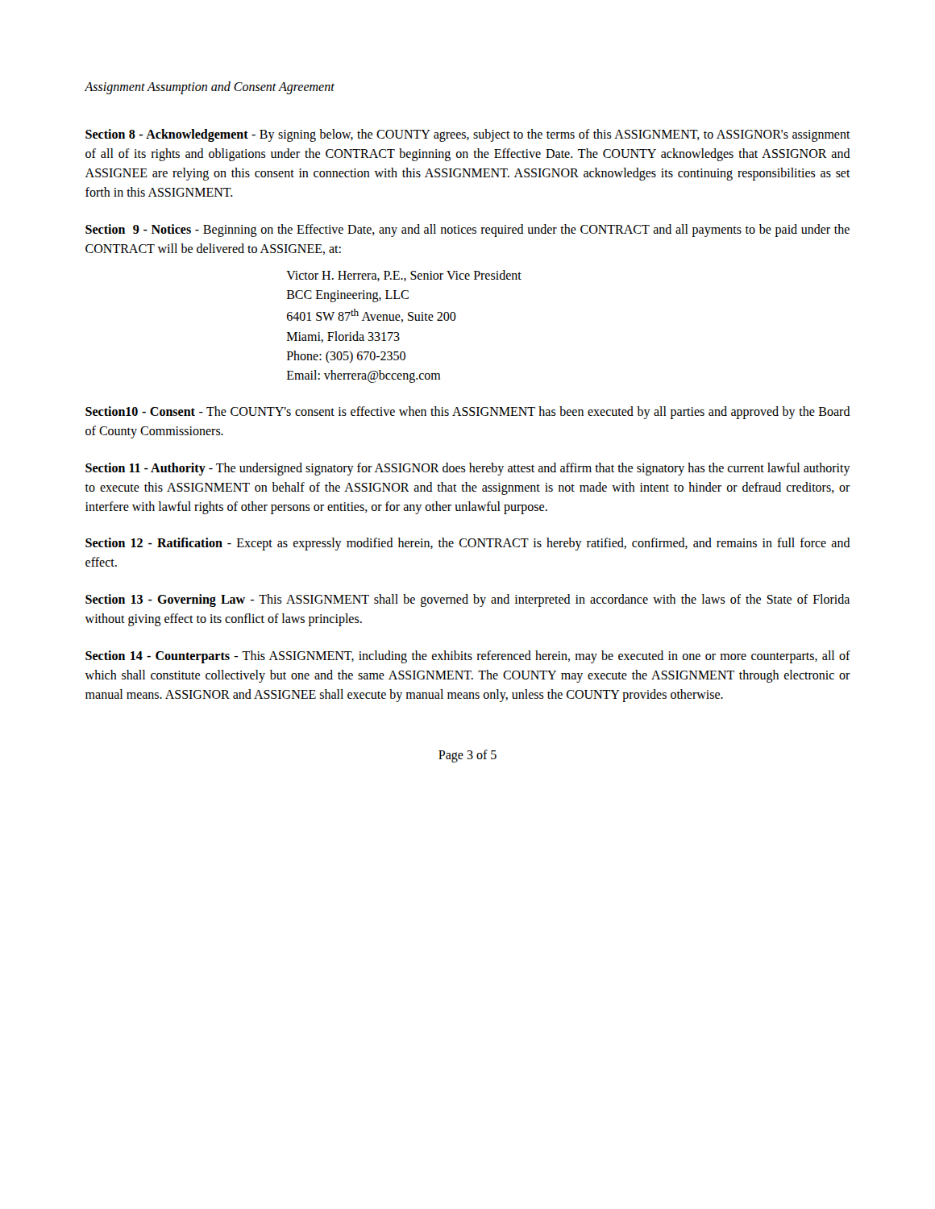Assignment Assumption and Consent Agreement
Section 8 - Acknowledgement - By signing below, the COUNTY agrees, subject to the terms of this ASSIGNMENT, to ASSIGNOR's assignment of all of its rights and obligations under the CONTRACT beginning on the Effective Date. The COUNTY acknowledges that ASSIGNOR and ASSIGNEE are relying on this consent in connection with this ASSIGNMENT. ASSIGNOR acknowledges its continuing responsibilities as set forth in this ASSIGNMENT.
Section 9 - Notices - Beginning on the Effective Date, any and all notices required under the CONTRACT and all payments to be paid under the CONTRACT will be delivered to ASSIGNEE, at:
Victor H. Herrera, P.E., Senior Vice President
BCC Engineering, LLC
6401 SW 87th Avenue, Suite 200
Miami, Florida 33173
Phone: (305) 670-2350
Email: vherrera@bcceng.com
Section10 - Consent - The COUNTY's consent is effective when this ASSIGNMENT has been executed by all parties and approved by the Board of County Commissioners.
Section 11 - Authority - The undersigned signatory for ASSIGNOR does hereby attest and affirm that the signatory has the current lawful authority to execute this ASSIGNMENT on behalf of the ASSIGNOR and that the assignment is not made with intent to hinder or defraud creditors, or interfere with lawful rights of other persons or entities, or for any other unlawful purpose.
Section 12 - Ratification - Except as expressly modified herein, the CONTRACT is hereby ratified, confirmed, and remains in full force and effect.
Section 13 - Governing Law - This ASSIGNMENT shall be governed by and interpreted in accordance with the laws of the State of Florida without giving effect to its conflict of laws principles.
Section 14 - Counterparts - This ASSIGNMENT, including the exhibits referenced herein, may be executed in one or more counterparts, all of which shall constitute collectively but one and the same ASSIGNMENT. The COUNTY may execute the ASSIGNMENT through electronic or manual means. ASSIGNOR and ASSIGNEE shall execute by manual means only, unless the COUNTY provides otherwise.
Page 3 of 5